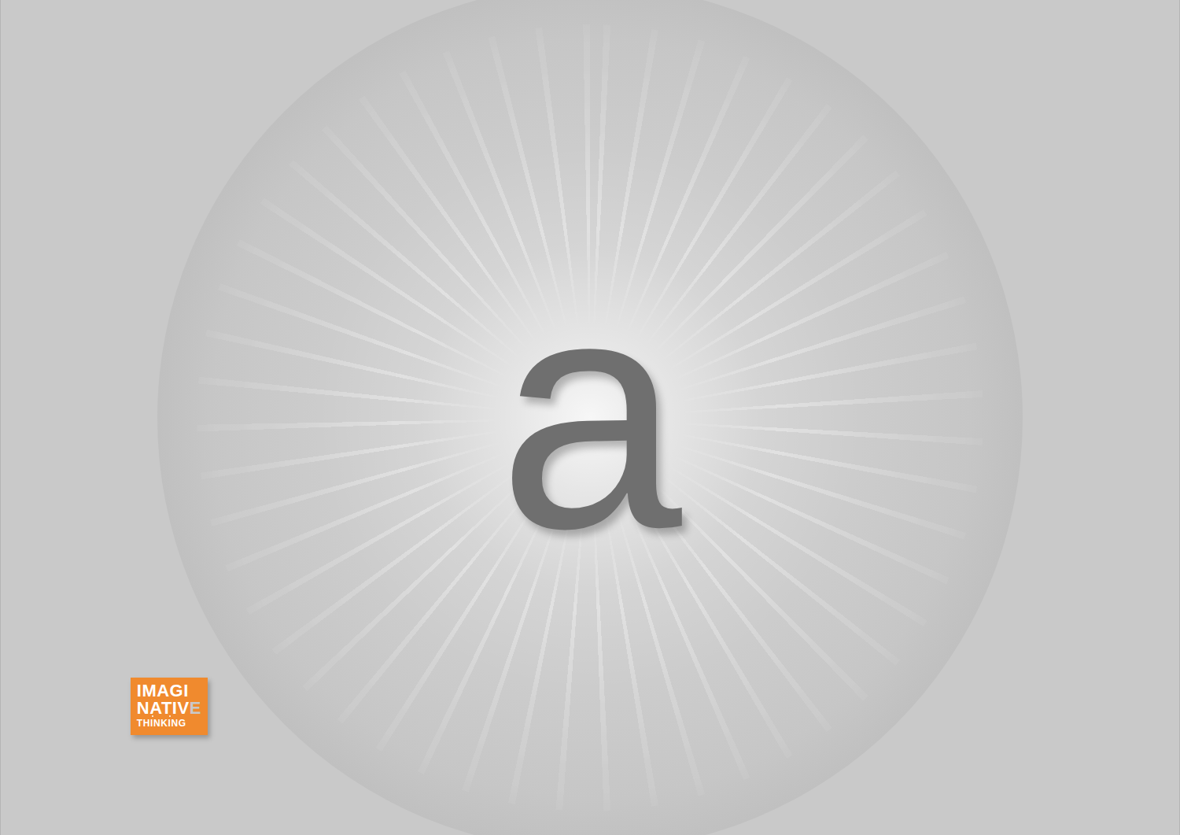a
IMAGI NATIVE THINKING